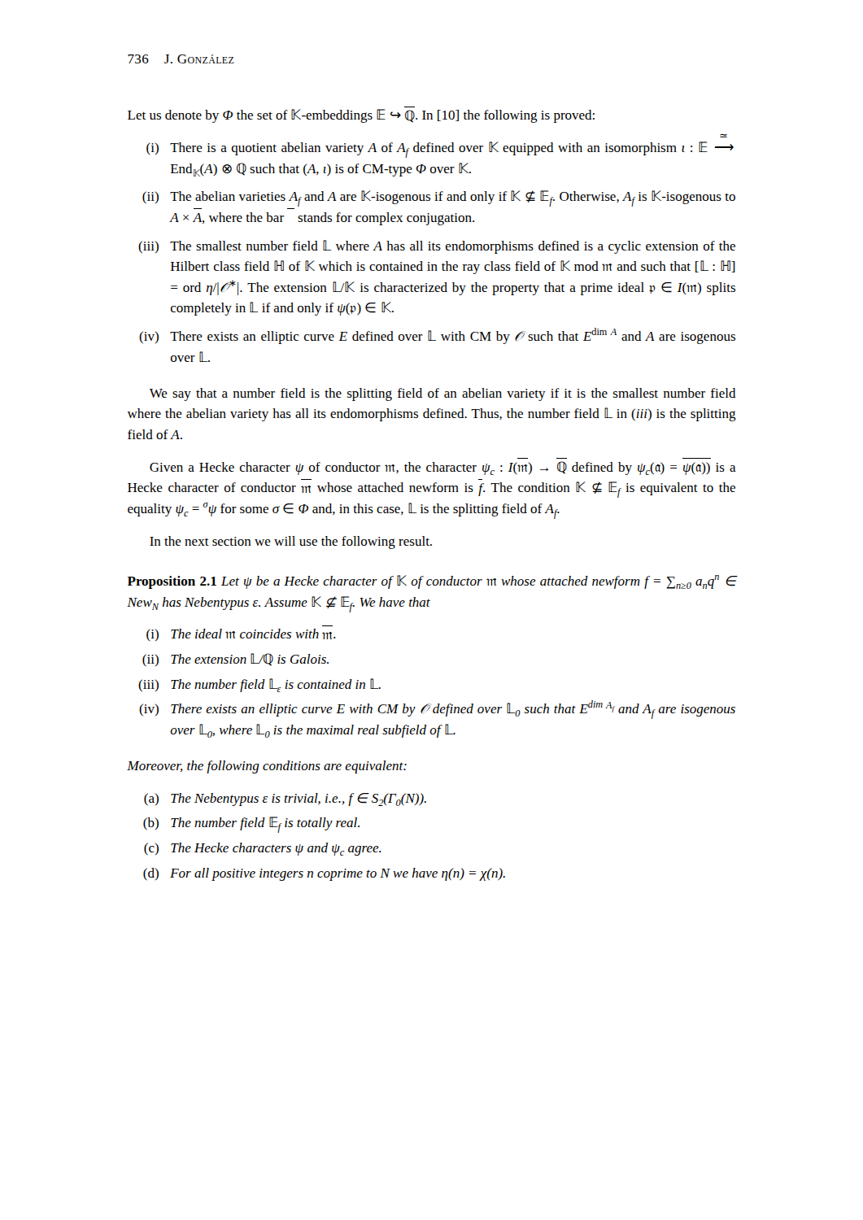736 J. González
Let us denote by Φ the set of 𝕂-embeddings 𝔼 ↪ ℚ. In [10] the following is proved:
(i) There is a quotient abelian variety A of Af defined over 𝕂 equipped with an isomorphism ι : 𝔼 ≃⟶ End𝕂(A) ⊗ ℚ such that (A, ι) is of CM-type Φ over 𝕂.
(ii) The abelian varieties Af and A are 𝕂-isogenous if and only if 𝕂 ⊈ 𝔼f. Otherwise, Af is 𝕂-isogenous to A × A, where the bar stands for complex conjugation.
(iii) The smallest number field 𝕃 where A has all its endomorphisms defined is a cyclic extension of the Hilbert class field ℍ of 𝕂 which is contained in the ray class field of 𝕂 mod 𝔪 and such that [𝕃 : ℍ] = ord η/|𝒪∗|. The extension 𝕃/𝕂 is characterized by the property that a prime ideal 𝔭 ∈ I(𝔪) splits completely in 𝕃 if and only if ψ(𝔭) ∈ 𝕂.
(iv) There exists an elliptic curve E defined over 𝕃 with CM by 𝒪 such that Edim A and A are isogenous over 𝕃.
We say that a number field is the splitting field of an abelian variety if it is the smallest number field where the abelian variety has all its endomorphisms defined. Thus, the number field 𝕃 in (iii) is the splitting field of A.
Given a Hecke character ψ of conductor 𝔪, the character ψc : I(𝔪) → ℚ defined by ψc(𝔞) = ψ(𝔞)) is a Hecke character of conductor 𝔪 whose attached newform is f. The condition 𝕂 ⊈ 𝔼f is equivalent to the equality ψc = σψ for some σ ∈ Φ and, in this case, 𝕃 is the splitting field of Af.
In the next section we will use the following result.
Proposition 2.1 Let ψ be a Hecke character of 𝕂 of conductor 𝔪 whose attached newform f = ∑n≥0 anqn ∈ NewN has Nebentypus ε. Assume 𝕂 ⊈ 𝔼f. We have that
(i) The ideal 𝔪 coincides with 𝔪.
(ii) The extension 𝕃/ℚ is Galois.
(iii) The number field 𝕃ε is contained in 𝕃.
(iv) There exists an elliptic curve E with CM by 𝒪 defined over 𝕃0 such that Edim Af and Af are isogenous over 𝕃0, where 𝕃0 is the maximal real subfield of 𝕃.
Moreover, the following conditions are equivalent:
(a) The Nebentypus ε is trivial, i.e., f ∈ S2(Γ0(N)).
(b) The number field 𝔼f is totally real.
(c) The Hecke characters ψ and ψc agree.
(d) For all positive integers n coprime to N we have η(n) = χ(n).